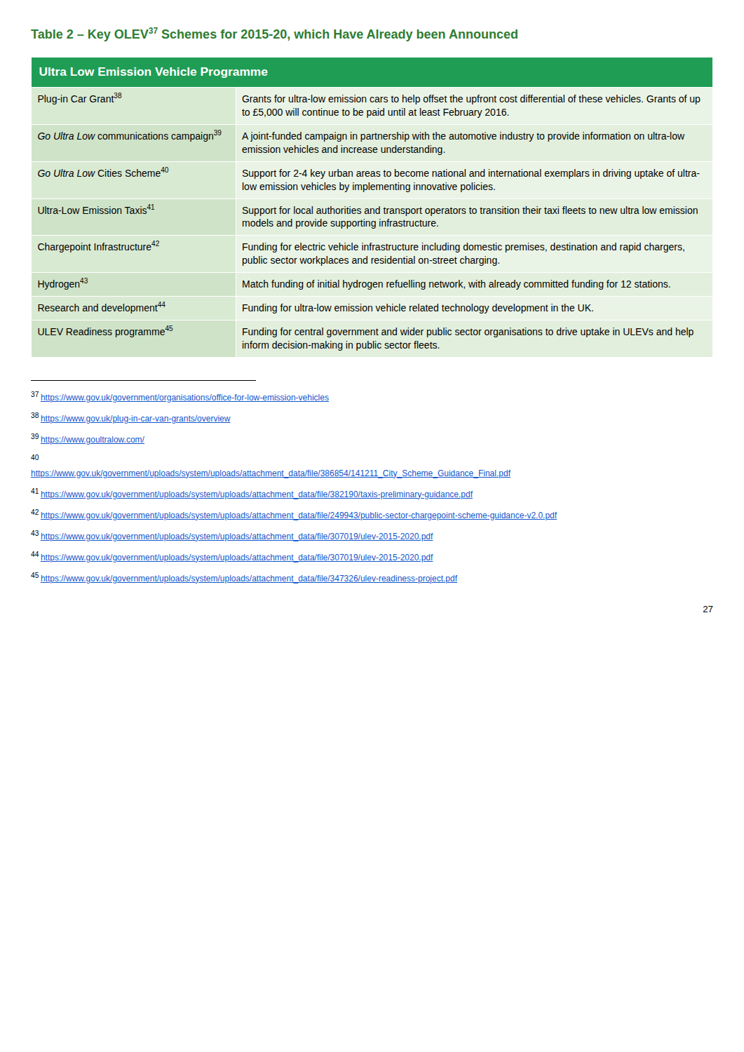Table 2 – Key OLEV37 Schemes for 2015-20, which Have Already been Announced
| Ultra Low Emission Vehicle Programme |
| --- |
| Plug-in Car Grant 38 | Grants for ultra-low emission cars to help offset the upfront cost differential of these vehicles. Grants of up to £5,000 will continue to be paid until at least February 2016. |
| Go Ultra Low communications campaign 39 | A joint-funded campaign in partnership with the automotive industry to provide information on ultra-low emission vehicles and increase understanding. |
| Go Ultra Low Cities Scheme 40 | Support for 2-4 key urban areas to become national and international exemplars in driving uptake of ultra-low emission vehicles by implementing innovative policies. |
| Ultra-Low Emission Taxis 41 | Support for local authorities and transport operators to transition their taxi fleets to new ultra low emission models and provide supporting infrastructure. |
| Chargepoint Infrastructure 42 | Funding for electric vehicle infrastructure including domestic premises, destination and rapid chargers, public sector workplaces and residential on-street charging. |
| Hydrogen 43 | Match funding of initial hydrogen refuelling network, with already committed funding for 12 stations. |
| Research and development 44 | Funding for ultra-low emission vehicle related technology development in the UK. |
| ULEV Readiness programme 45 | Funding for central government and wider public sector organisations to drive uptake in ULEVs and help inform decision-making in public sector fleets. |
37 https://www.gov.uk/government/organisations/office-for-low-emission-vehicles
38 https://www.gov.uk/plug-in-car-van-grants/overview
39 https://www.goultralow.com/
40
https://www.gov.uk/government/uploads/system/uploads/attachment_data/file/386854/141211_City_Scheme_Guidance_Final.pdf
41 https://www.gov.uk/government/uploads/system/uploads/attachment_data/file/382190/taxis-preliminary-guidance.pdf
42 https://www.gov.uk/government/uploads/system/uploads/attachment_data/file/249943/public-sector-chargepoint-scheme-guidance-v2.0.pdf
43 https://www.gov.uk/government/uploads/system/uploads/attachment_data/file/307019/ulev-2015-2020.pdf
44 https://www.gov.uk/government/uploads/system/uploads/attachment_data/file/307019/ulev-2015-2020.pdf
45 https://www.gov.uk/government/uploads/system/uploads/attachment_data/file/347326/ulev-readiness-project.pdf
27